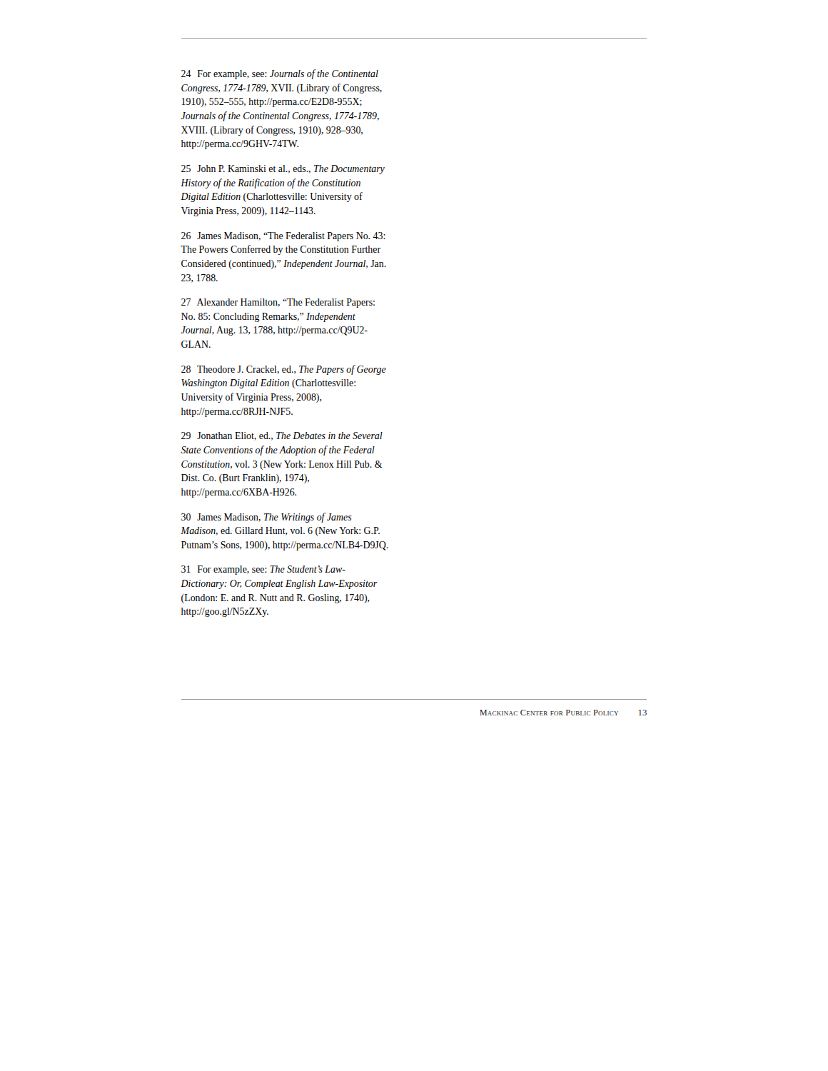24 For example, see: Journals of the Continental Congress, 1774-1789, XVII. (Library of Congress, 1910), 552–555, http://perma.cc/E2D8-955X; Journals of the Continental Congress, 1774-1789, XVIII. (Library of Congress, 1910), 928–930, http://perma.cc/9GHV-74TW.
25 John P. Kaminski et al., eds., The Documentary History of the Ratification of the Constitution Digital Edition (Charlottesville: University of Virginia Press, 2009), 1142–1143.
26 James Madison, “The Federalist Papers No. 43: The Powers Conferred by the Constitution Further Considered (continued),” Independent Journal, Jan. 23, 1788.
27 Alexander Hamilton, “The Federalist Papers: No. 85: Concluding Remarks,” Independent Journal, Aug. 13, 1788, http://perma.cc/Q9U2-GLAN.
28 Theodore J. Crackel, ed., The Papers of George Washington Digital Edition (Charlottesville: University of Virginia Press, 2008), http://perma.cc/8RJH-NJF5.
29 Jonathan Eliot, ed., The Debates in the Several State Conventions of the Adoption of the Federal Constitution, vol. 3 (New York: Lenox Hill Pub. & Dist. Co. (Burt Franklin), 1974), http://perma.cc/6XBA-H926.
30 James Madison, The Writings of James Madison, ed. Gillard Hunt, vol. 6 (New York: G.P. Putnam’s Sons, 1900), http://perma.cc/NLB4-D9JQ.
31 For example, see: The Student’s Law-Dictionary: Or, Compleat English Law-Expositor (London: E. and R. Nutt and R. Gosling, 1740), http://goo.gl/N5zZXy.
Mackinac Center for Public Policy 13